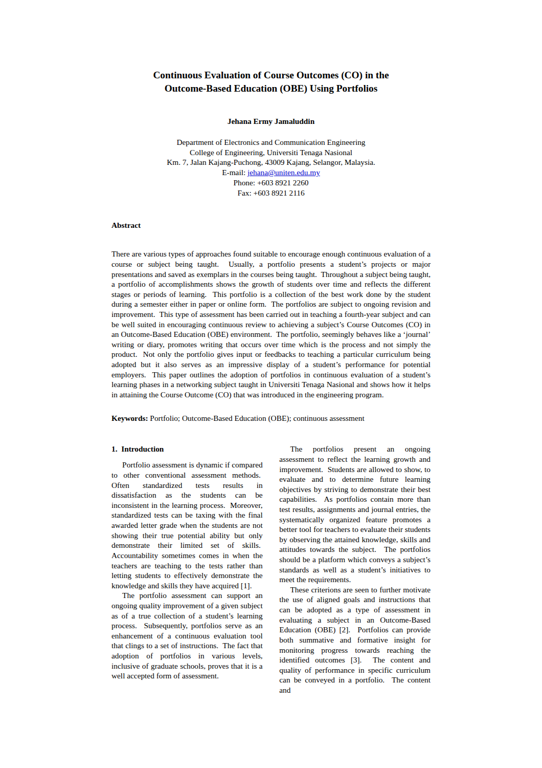Continuous Evaluation of Course Outcomes (CO) in the
Outcome-Based Education (OBE) Using Portfolios
Jehana Ermy Jamaluddin
Department of Electronics and Communication Engineering
College of Engineering, Universiti Tenaga Nasional
Km. 7, Jalan Kajang-Puchong, 43009 Kajang, Selangor, Malaysia.
E-mail: jehana@uniten.edu.my
Phone: +603 8921 2260
Fax: +603 8921 2116
Abstract
There are various types of approaches found suitable to encourage enough continuous evaluation of a course or subject being taught. Usually, a portfolio presents a student’s projects or major presentations and saved as exemplars in the courses being taught. Throughout a subject being taught, a portfolio of accomplishments shows the growth of students over time and reflects the different stages or periods of learning. This portfolio is a collection of the best work done by the student during a semester either in paper or online form. The portfolios are subject to ongoing revision and improvement. This type of assessment has been carried out in teaching a fourth-year subject and can be well suited in encouraging continuous review to achieving a subject’s Course Outcomes (CO) in an Outcome-Based Education (OBE) environment. The portfolio, seemingly behaves like a ‘journal’ writing or diary, promotes writing that occurs over time which is the process and not simply the product. Not only the portfolio gives input or feedbacks to teaching a particular curriculum being adopted but it also serves as an impressive display of a student’s performance for potential employers. This paper outlines the adoption of portfolios in continuous evaluation of a student’s learning phases in a networking subject taught in Universiti Tenaga Nasional and shows how it helps in attaining the Course Outcome (CO) that was introduced in the engineering program.
Keywords: Portfolio; Outcome-Based Education (OBE); continuous assessment
1. Introduction
Portfolio assessment is dynamic if compared to other conventional assessment methods. Often standardized tests results in dissatisfaction as the students can be inconsistent in the learning process. Moreover, standardized tests can be taxing with the final awarded letter grade when the students are not showing their true potential ability but only demonstrate their limited set of skills. Accountability sometimes comes in when the teachers are teaching to the tests rather than letting students to effectively demonstrate the knowledge and skills they have acquired [1].
The portfolio assessment can support an ongoing quality improvement of a given subject as of a true collection of a student’s learning process. Subsequently, portfolios serve as an enhancement of a continuous evaluation tool that clings to a set of instructions. The fact that adoption of portfolios in various levels, inclusive of graduate schools, proves that it is a well accepted form of assessment.
The portfolios present an ongoing assessment to reflect the learning growth and improvement. Students are allowed to show, to evaluate and to determine future learning objectives by striving to demonstrate their best capabilities. As portfolios contain more than test results, assignments and journal entries, the systematically organized feature promotes a better tool for teachers to evaluate their students by observing the attained knowledge, skills and attitudes towards the subject. The portfolios should be a platform which conveys a subject’s standards as well as a student’s initiatives to meet the requirements.
These criterions are seen to further motivate the use of aligned goals and instructions that can be adopted as a type of assessment in evaluating a subject in an Outcome-Based Education (OBE) [2]. Portfolios can provide both summative and formative insight for monitoring progress towards reaching the identified outcomes [3]. The content and quality of performance in specific curriculum can be conveyed in a portfolio. The content and